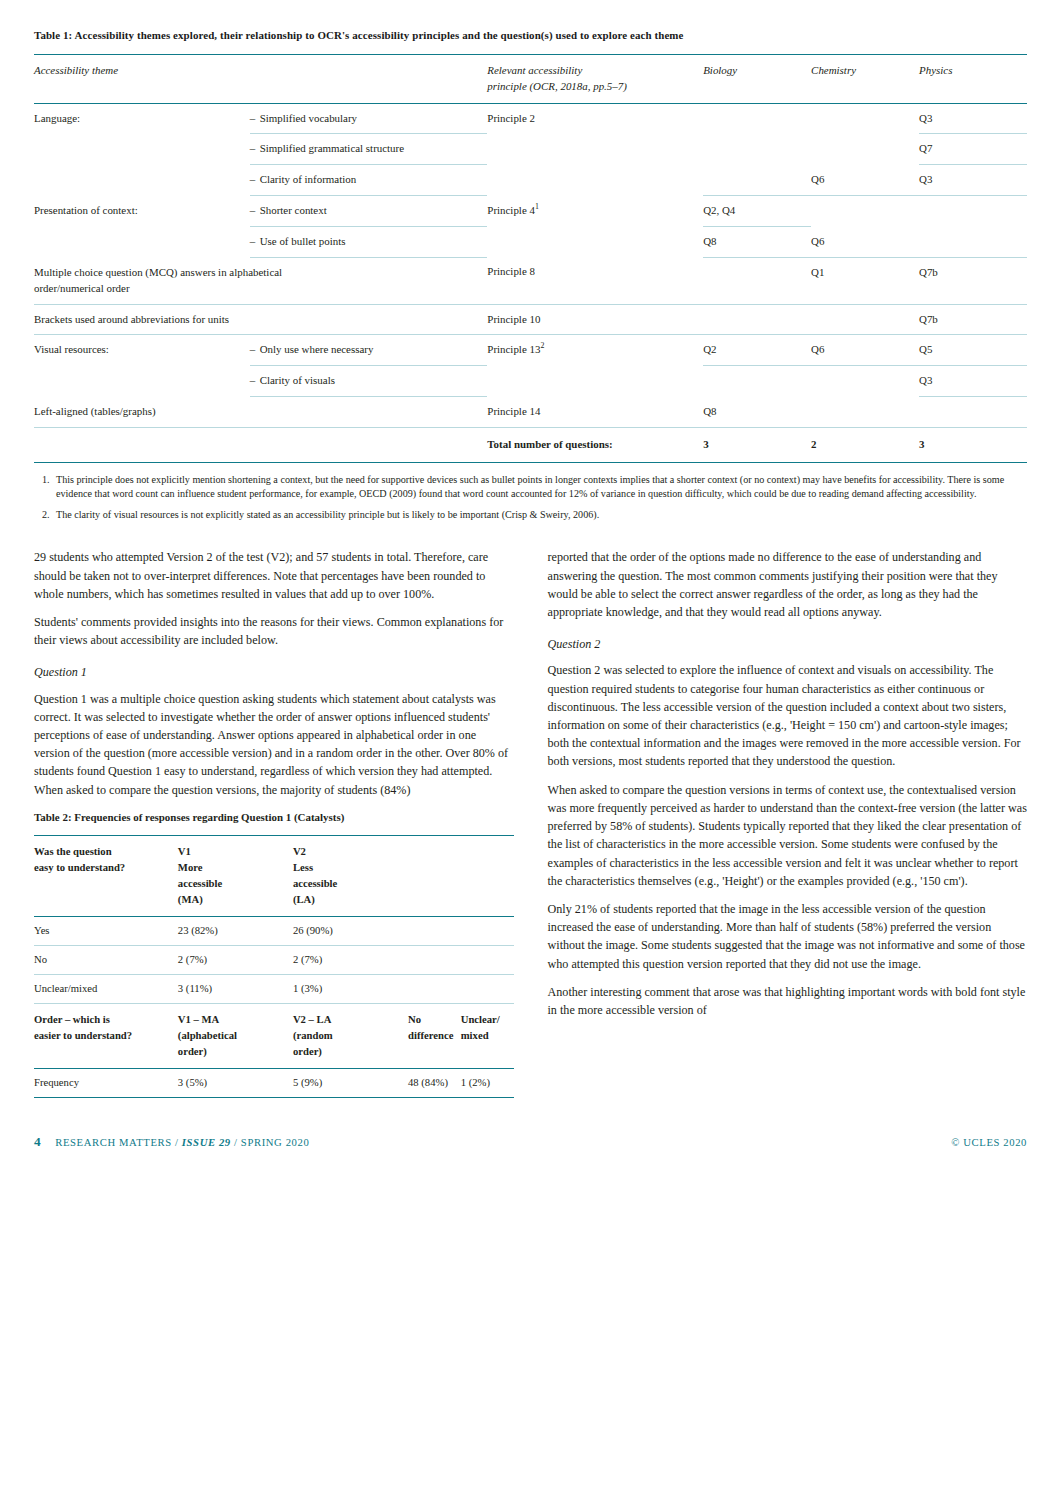Table 1: Accessibility themes explored, their relationship to OCR's accessibility principles and the question(s) used to explore each theme
| Accessibility theme | Relevant accessibility principle (OCR, 2018a, pp.5–7) | Biology | Chemistry | Physics |
| --- | --- | --- | --- | --- |
| Language: | – Simplified vocabulary | Principle 2 | | | Q3 |
| – Simplified grammatical structure | | | Q7 |
| – Clarity of information | | Q6 | Q3 |
| Presentation of context: | – Shorter context | Principle 4 1 | Q2, Q4 | | |
| – Use of bullet points | Q8 | Q6 | |
| Multiple choice question (MCQ) answers in alphabetical order/numerical order | Principle 8 | | Q1 | Q7b |
| Brackets used around abbreviations for units | Principle 10 | | | Q7b |
| Visual resources: | – Only use where necessary | Principle 13 2 | Q2 | Q6 | Q5 |
| – Clarity of visuals | | | Q3 |
| Left-aligned (tables/graphs) | Principle 14 | Q8 | | |
| | Total number of questions: | 3 | 2 | 3 |
This principle does not explicitly mention shortening a context, but the need for supportive devices such as bullet points in longer contexts implies that a shorter context (or no context) may have benefits for accessibility. There is some evidence that word count can influence student performance, for example, OECD (2009) found that word count accounted for 12% of variance in question difficulty, which could be due to reading demand affecting accessibility.
The clarity of visual resources is not explicitly stated as an accessibility principle but is likely to be important (Crisp & Sweiry, 2006).
29 students who attempted Version 2 of the test (V2); and 57 students in total. Therefore, care should be taken not to over-interpret differences. Note that percentages have been rounded to whole numbers, which has sometimes resulted in values that add up to over 100%.
Students' comments provided insights into the reasons for their views. Common explanations for their views about accessibility are included below.
Question 1
Question 1 was a multiple choice question asking students which statement about catalysts was correct. It was selected to investigate whether the order of answer options influenced students' perceptions of ease of understanding. Answer options appeared in alphabetical order in one version of the question (more accessible version) and in a random order in the other. Over 80% of students found Question 1 easy to understand, regardless of which version they had attempted. When asked to compare the question versions, the majority of students (84%)
Table 2: Frequencies of responses regarding Question 1 (Catalysts)
| Was the question easy to understand? | V1 More accessible (MA) | V2 Less accessible (LA) | | |
| --- | --- | --- | --- | --- |
| Yes | 23 (82%) | 26 (90%) | | |
| No | 2 (7%) | 2 (7%) | | |
| Unclear/mixed | 3 (11%) | 1 (3%) | | |
| Order – which is easier to understand? | V1 – MA (alphabetical order) | V2 – LA (random order) | No difference | Unclear/ mixed |
| Frequency | 3 (5%) | 5 (9%) | 48 (84%) | 1 (2%) |
reported that the order of the options made no difference to the ease of understanding and answering the question. The most common comments justifying their position were that they would be able to select the correct answer regardless of the order, as long as they had the appropriate knowledge, and that they would read all options anyway.
Question 2
Question 2 was selected to explore the influence of context and visuals on accessibility. The question required students to categorise four human characteristics as either continuous or discontinuous. The less accessible version of the question included a context about two sisters, information on some of their characteristics (e.g., 'Height = 150 cm') and cartoon-style images; both the contextual information and the images were removed in the more accessible version. For both versions, most students reported that they understood the question.
When asked to compare the question versions in terms of context use, the contextualised version was more frequently perceived as harder to understand than the context-free version (the latter was preferred by 58% of students). Students typically reported that they liked the clear presentation of the list of characteristics in the more accessible version. Some students were confused by the examples of characteristics in the less accessible version and felt it was unclear whether to report the characteristics themselves (e.g., 'Height') or the examples provided (e.g., '150 cm').
Only 21% of students reported that the image in the less accessible version of the question increased the ease of understanding. More than half of students (58%) preferred the version without the image. Some students suggested that the image was not informative and some of those who attempted this question version reported that they did not use the image.
Another interesting comment that arose was that highlighting important words with bold font style in the more accessible version of
4 RESEARCH MATTERS / ISSUE 29 / SPRING 2020
© UCLES 2020